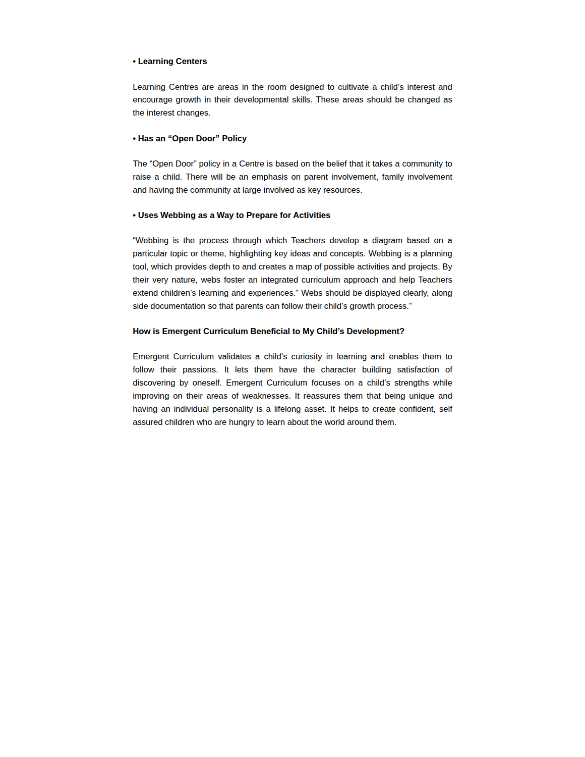• Learning Centers
Learning Centres are areas in the room designed to cultivate a child’s interest and encourage growth in their developmental skills. These areas should be changed as the interest changes.
• Has an “Open Door” Policy
The “Open Door” policy in a Centre is based on the belief that it takes a community to raise a child. There will be an emphasis on parent involvement, family involvement and having the community at large involved as key resources.
• Uses Webbing as a Way to Prepare for Activities
“Webbing is the process through which Teachers develop a diagram based on a particular topic or theme, highlighting key ideas and concepts. Webbing is a planning tool, which provides depth to and creates a map of possible activities and projects. By their very nature, webs foster an integrated curriculum approach and help Teachers extend children’s learning and experiences.” Webs should be displayed clearly, along side documentation so that parents can follow their child’s growth process.”
How is Emergent Curriculum Beneficial to My Child’s Development?
Emergent Curriculum validates a child’s curiosity in learning and enables them to follow their passions. It lets them have the character building satisfaction of discovering by oneself. Emergent Curriculum focuses on a child’s strengths while improving on their areas of weaknesses. It reassures them that being unique and having an individual personality is a lifelong asset. It helps to create confident, self assured children who are hungry to learn about the world around them.